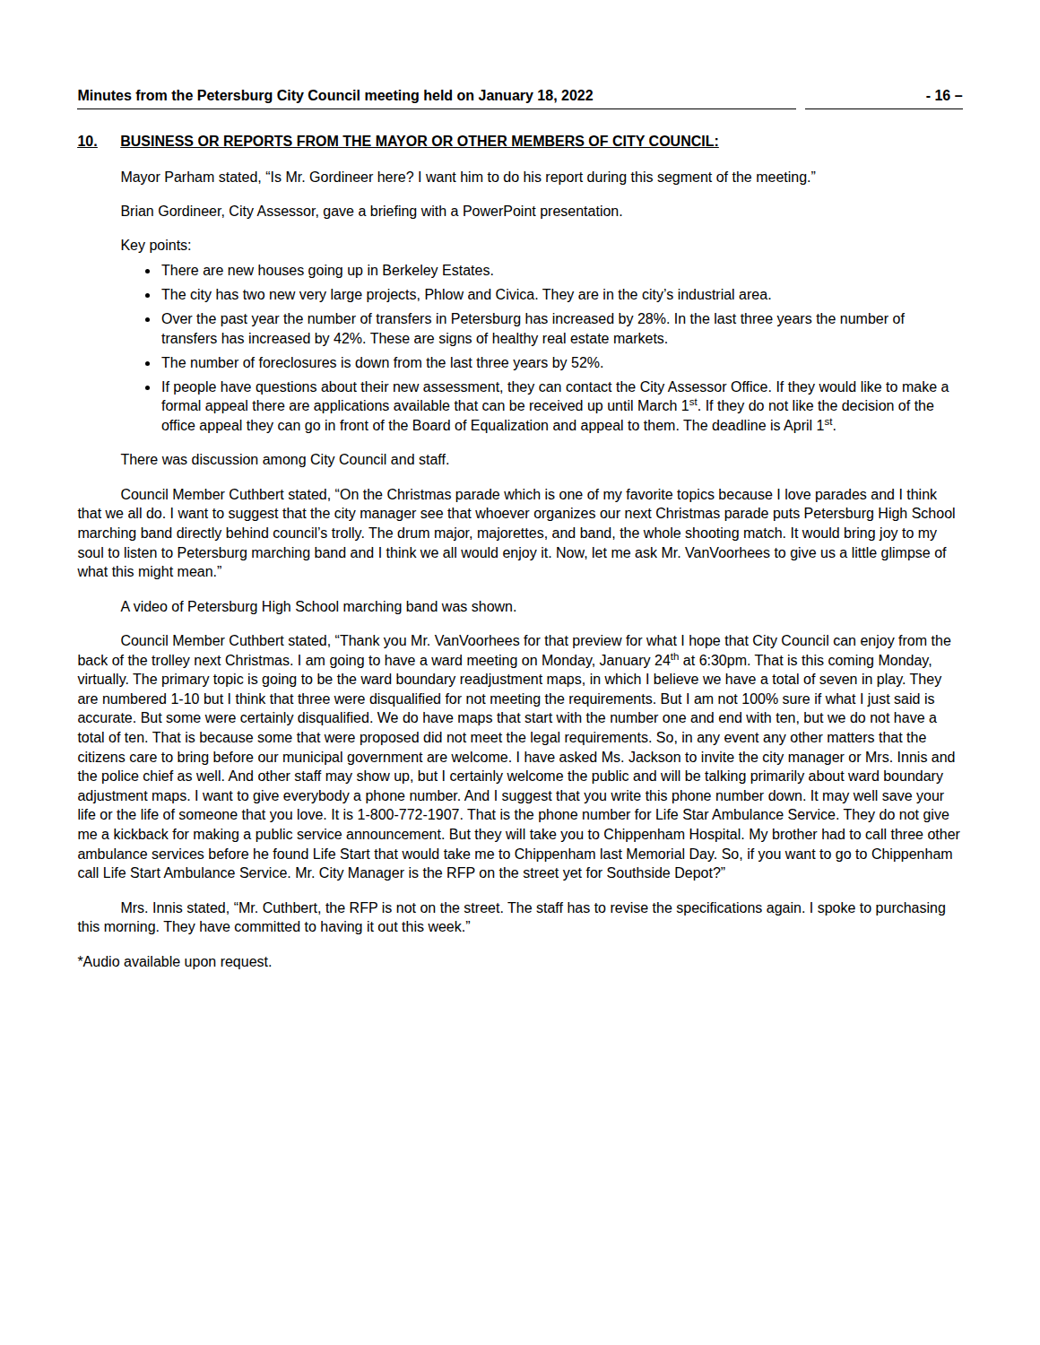Minutes from the Petersburg City Council meeting held on January 18, 2022
- 16 –
10. BUSINESS OR REPORTS FROM THE MAYOR OR OTHER MEMBERS OF CITY COUNCIL:
Mayor Parham stated, “Is Mr. Gordineer here? I want him to do his report during this segment of the meeting.”
Brian Gordineer, City Assessor, gave a briefing with a PowerPoint presentation.
Key points:
There are new houses going up in Berkeley Estates.
The city has two new very large projects, Phlow and Civica. They are in the city’s industrial area.
Over the past year the number of transfers in Petersburg has increased by 28%. In the last three years the number of transfers has increased by 42%. These are signs of healthy real estate markets.
The number of foreclosures is down from the last three years by 52%.
If people have questions about their new assessment, they can contact the City Assessor Office. If they would like to make a formal appeal there are applications available that can be received up until March 1st. If they do not like the decision of the office appeal they can go in front of the Board of Equalization and appeal to them. The deadline is April 1st.
There was discussion among City Council and staff.
Council Member Cuthbert stated, “On the Christmas parade which is one of my favorite topics because I love parades and I think that we all do. I want to suggest that the city manager see that whoever organizes our next Christmas parade puts Petersburg High School marching band directly behind council’s trolly. The drum major, majorettes, and band, the whole shooting match. It would bring joy to my soul to listen to Petersburg marching band and I think we all would enjoy it. Now, let me ask Mr. VanVoorhees to give us a little glimpse of what this might mean.”
A video of Petersburg High School marching band was shown.
Council Member Cuthbert stated, “Thank you Mr. VanVoorhees for that preview for what I hope that City Council can enjoy from the back of the trolley next Christmas. I am going to have a ward meeting on Monday, January 24th at 6:30pm. That is this coming Monday, virtually. The primary topic is going to be the ward boundary readjustment maps, in which I believe we have a total of seven in play. They are numbered 1-10 but I think that three were disqualified for not meeting the requirements. But I am not 100% sure if what I just said is accurate. But some were certainly disqualified. We do have maps that start with the number one and end with ten, but we do not have a total of ten. That is because some that were proposed did not meet the legal requirements. So, in any event any other matters that the citizens care to bring before our municipal government are welcome. I have asked Ms. Jackson to invite the city manager or Mrs. Innis and the police chief as well. And other staff may show up, but I certainly welcome the public and will be talking primarily about ward boundary adjustment maps. I want to give everybody a phone number. And I suggest that you write this phone number down. It may well save your life or the life of someone that you love. It is 1-800-772-1907. That is the phone number for Life Star Ambulance Service. They do not give me a kickback for making a public service announcement. But they will take you to Chippenham Hospital. My brother had to call three other ambulance services before he found Life Start that would take me to Chippenham last Memorial Day. So, if you want to go to Chippenham call Life Start Ambulance Service. Mr. City Manager is the RFP on the street yet for Southside Depot?”
Mrs. Innis stated, “Mr. Cuthbert, the RFP is not on the street. The staff has to revise the specifications again. I spoke to purchasing this morning. They have committed to having it out this week.”
*Audio available upon request.